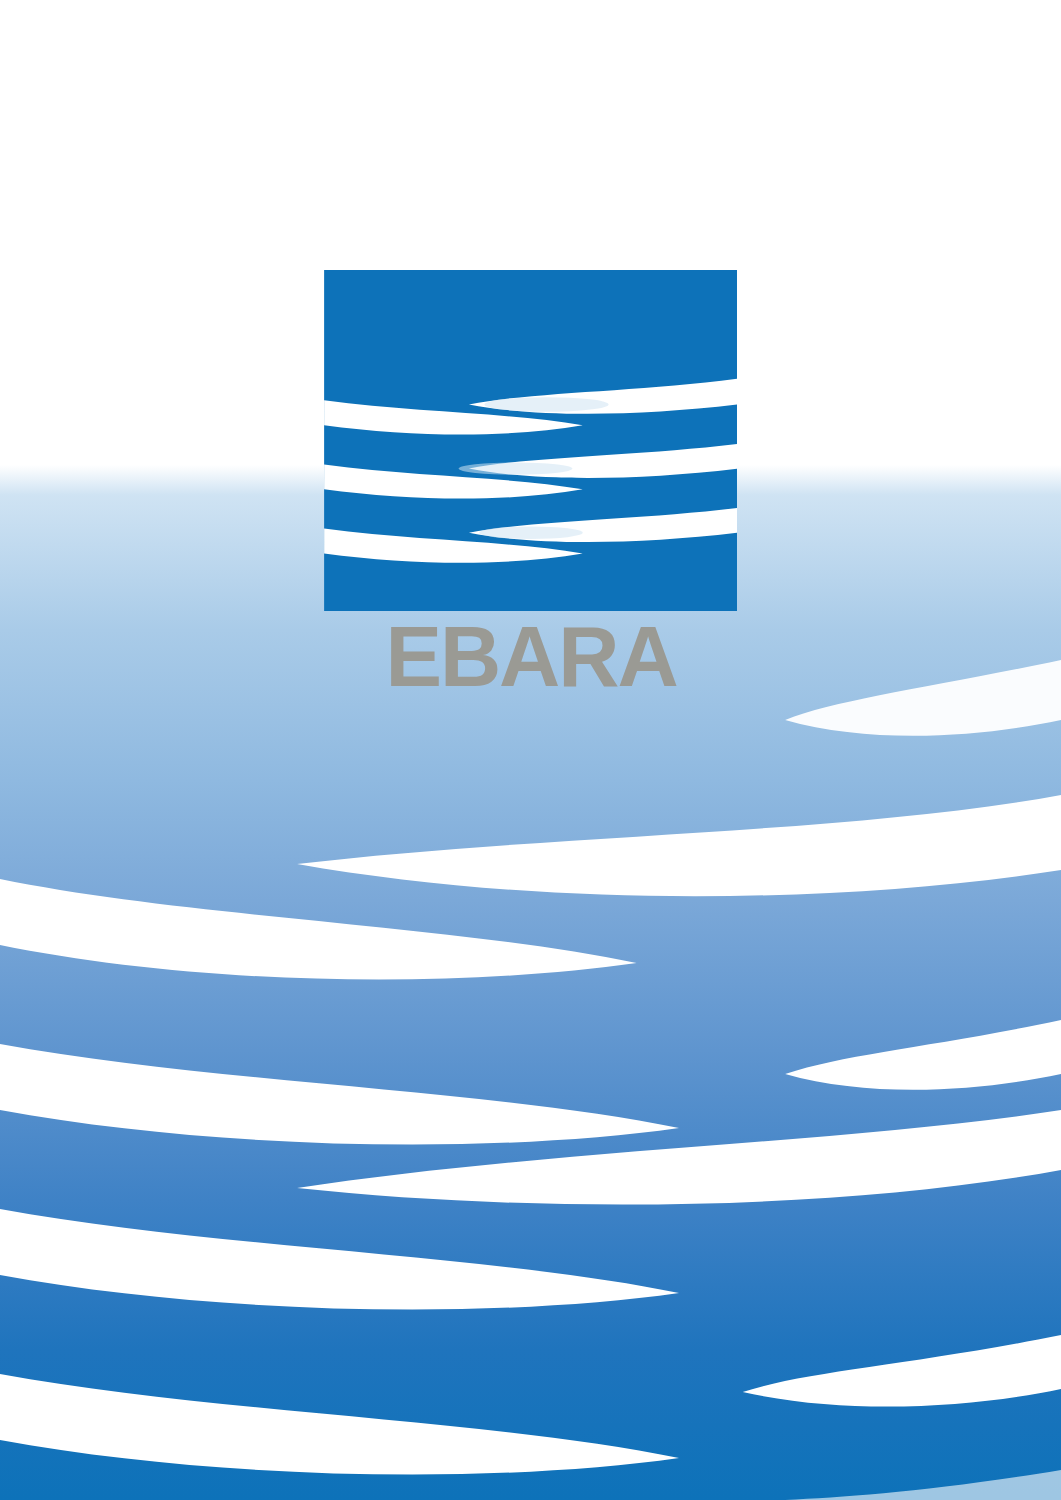EBARA